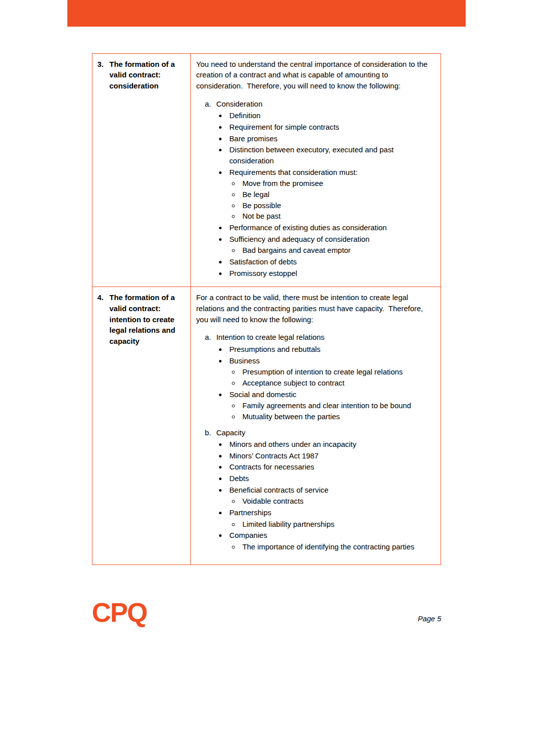| 3. The formation of a valid contract: consideration | You need to understand the central importance of consideration to the creation of a contract and what is capable of amounting to consideration. Therefore, you will need to know the following: Consideration Definition Requirement for simple contracts Bare promises Distinction between executory, executed and past consideration Requirements that consideration must: Move from the promisee Be legal Be possible Not be past Performance of existing duties as consideration Sufficiency and adequacy of consideration Bad bargains and caveat emptor Satisfaction of debts Promissory estoppel |
| 4. The formation of a valid contract: intention to create legal relations and capacity | For a contract to be valid, there must be intention to create legal relations and the contracting parities must have capacity. Therefore, you will need to know the following: Intention to create legal relations Presumptions and rebuttals Business Presumption of intention to create legal relations Acceptance subject to contract Social and domestic Family agreements and clear intention to be bound Mutuality between the parties Capacity Minors and others under an incapacity Minors’ Contracts Act 1987 Contracts for necessaries Debts Beneficial contracts of service Voidable contracts Partnerships Limited liability partnerships Companies The importance of identifying the contracting parties |
CPQ
Page 5